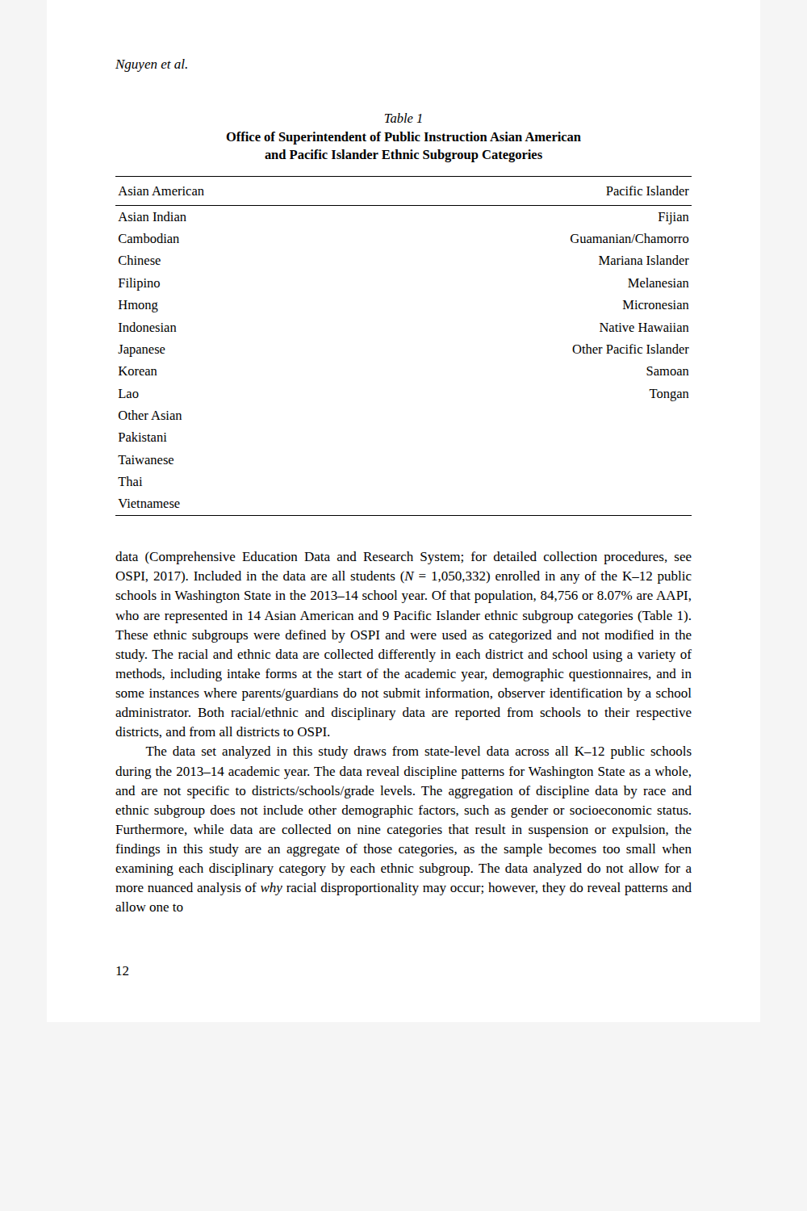Nguyen et al.
Table 1 Office of Superintendent of Public Instruction Asian American and Pacific Islander Ethnic Subgroup Categories
| Asian American | Pacific Islander |
| --- | --- |
| Asian Indian | Fijian |
| Cambodian | Guamanian/Chamorro |
| Chinese | Mariana Islander |
| Filipino | Melanesian |
| Hmong | Micronesian |
| Indonesian | Native Hawaiian |
| Japanese | Other Pacific Islander |
| Korean | Samoan |
| Lao | Tongan |
| Other Asian | |
| Pakistani | |
| Taiwanese | |
| Thai | |
| Vietnamese | |
data (Comprehensive Education Data and Research System; for detailed collection procedures, see OSPI, 2017). Included in the data are all students (N = 1,050,332) enrolled in any of the K–12 public schools in Washington State in the 2013–14 school year. Of that population, 84,756 or 8.07% are AAPI, who are represented in 14 Asian American and 9 Pacific Islander ethnic subgroup categories (Table 1). These ethnic subgroups were defined by OSPI and were used as categorized and not modified in the study. The racial and ethnic data are collected differently in each district and school using a variety of methods, including intake forms at the start of the academic year, demographic questionnaires, and in some instances where parents/guardians do not submit information, observer identification by a school administrator. Both racial/ethnic and disciplinary data are reported from schools to their respective districts, and from all districts to OSPI.
The data set analyzed in this study draws from state-level data across all K–12 public schools during the 2013–14 academic year. The data reveal discipline patterns for Washington State as a whole, and are not specific to districts/schools/grade levels. The aggregation of discipline data by race and ethnic subgroup does not include other demographic factors, such as gender or socioeconomic status. Furthermore, while data are collected on nine categories that result in suspension or expulsion, the findings in this study are an aggregate of those categories, as the sample becomes too small when examining each disciplinary category by each ethnic subgroup. The data analyzed do not allow for a more nuanced analysis of why racial disproportionality may occur; however, they do reveal patterns and allow one to
12